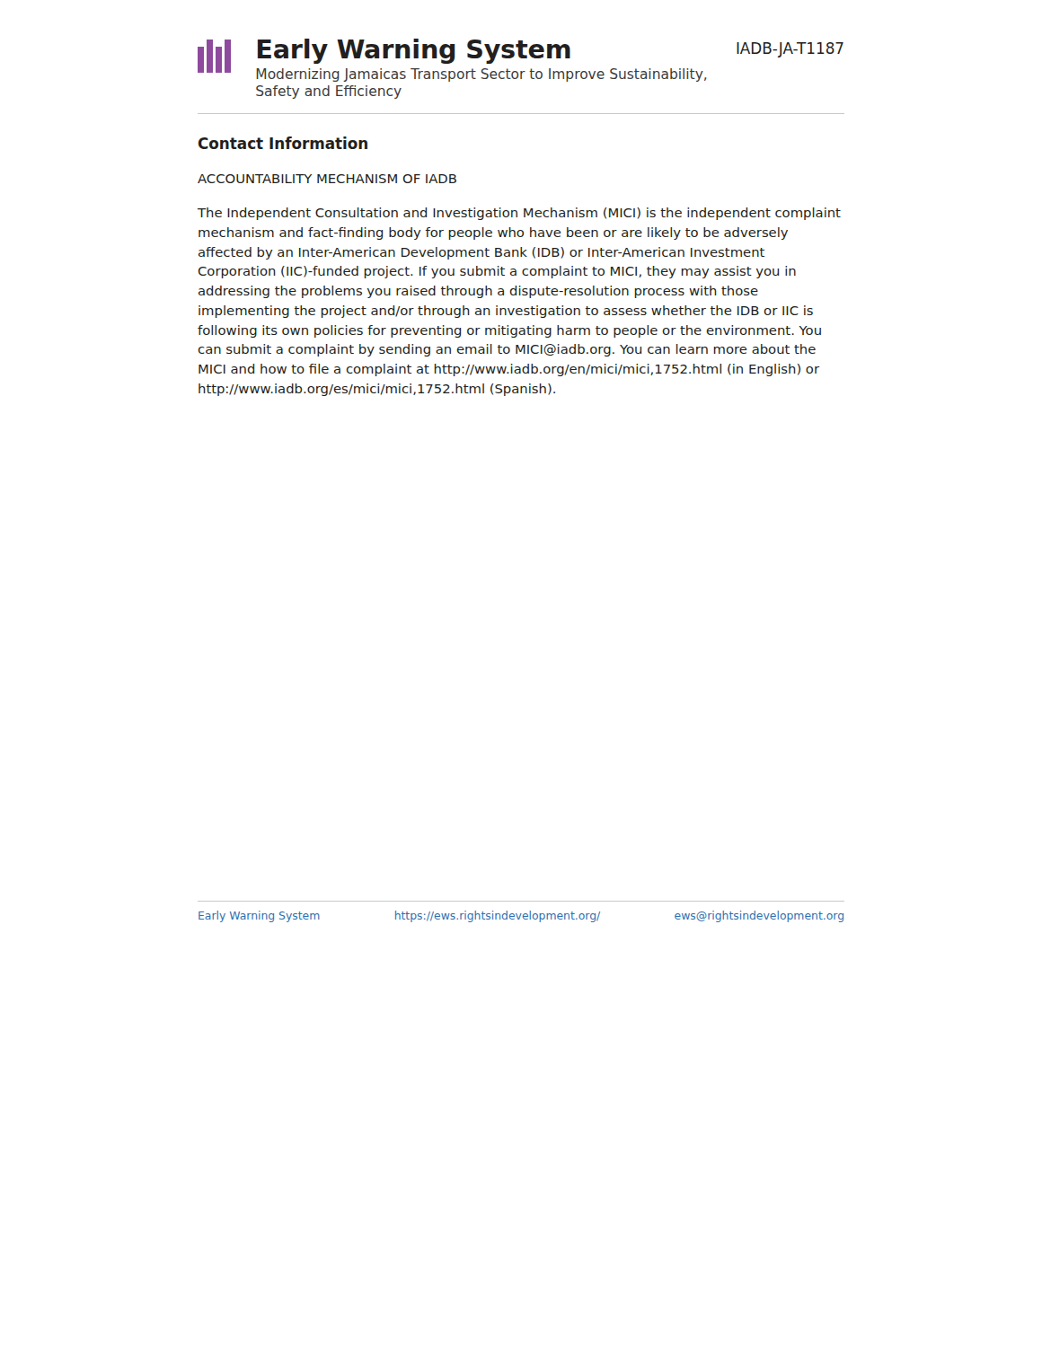Early Warning System
Modernizing Jamaicas Transport Sector to Improve Sustainability, Safety and Efficiency
IADB-JA-T1187
Contact Information
ACCOUNTABILITY MECHANISM OF IADB
The Independent Consultation and Investigation Mechanism (MICI) is the independent complaint mechanism and fact-finding body for people who have been or are likely to be adversely affected by an Inter-American Development Bank (IDB) or Inter-American Investment Corporation (IIC)-funded project. If you submit a complaint to MICI, they may assist you in addressing the problems you raised through a dispute-resolution process with those implementing the project and/or through an investigation to assess whether the IDB or IIC is following its own policies for preventing or mitigating harm to people or the environment. You can submit a complaint by sending an email to MICI@iadb.org. You can learn more about the MICI and how to file a complaint at http://www.iadb.org/en/mici/mici,1752.html (in English) or http://www.iadb.org/es/mici/mici,1752.html (Spanish).
Early Warning System
https://ews.rightsindevelopment.org/
ews@rightsindevelopment.org